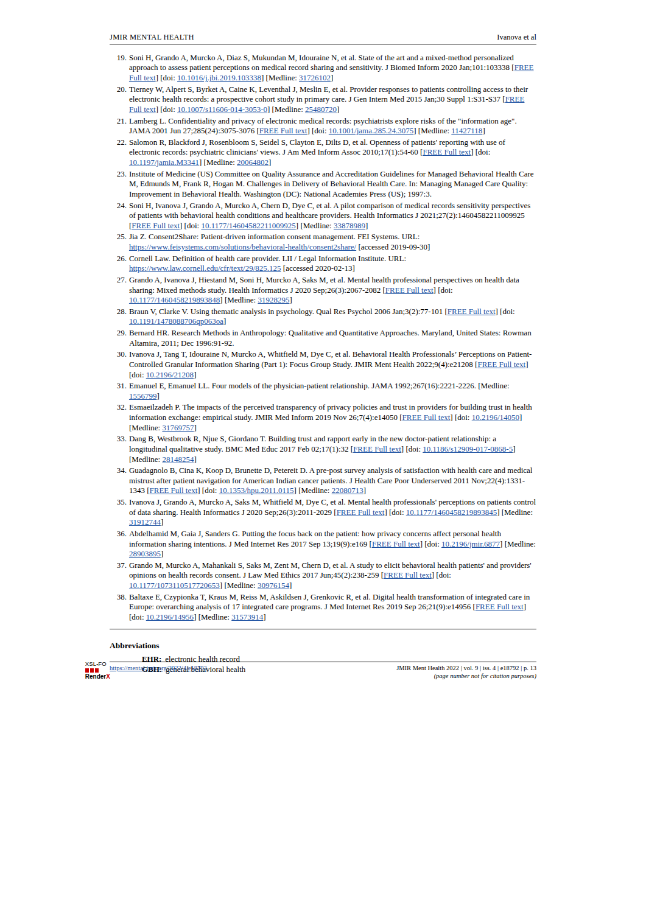JMIR MENTAL HEALTH Ivanova et al
19. Soni H, Grando A, Murcko A, Diaz S, Mukundan M, Idouraine N, et al. State of the art and a mixed-method personalized approach to assess patient perceptions on medical record sharing and sensitivity. J Biomed Inform 2020 Jan;101:103338 [FREE Full text] [doi: 10.1016/j.jbi.2019.103338] [Medline: 31726102]
20. Tierney W, Alpert S, Byrket A, Caine K, Leventhal J, Meslin E, et al. Provider responses to patients controlling access to their electronic health records: a prospective cohort study in primary care. J Gen Intern Med 2015 Jan;30 Suppl 1:S31-S37 [FREE Full text] [doi: 10.1007/s11606-014-3053-0] [Medline: 25480720]
21. Lamberg L. Confidentiality and privacy of electronic medical records: psychiatrists explore risks of the "information age". JAMA 2001 Jun 27;285(24):3075-3076 [FREE Full text] [doi: 10.1001/jama.285.24.3075] [Medline: 11427118]
22. Salomon R, Blackford J, Rosenbloom S, Seidel S, Clayton E, Dilts D, et al. Openness of patients' reporting with use of electronic records: psychiatric clinicians' views. J Am Med Inform Assoc 2010;17(1):54-60 [FREE Full text] [doi: 10.1197/jamia.M3341] [Medline: 20064802]
23. Institute of Medicine (US) Committee on Quality Assurance and Accreditation Guidelines for Managed Behavioral Health Care M, Edmunds M, Frank R, Hogan M. Challenges in Delivery of Behavioral Health Care. In: Managing Managed Care Quality: Improvement in Behavioral Health. Washington (DC): National Academies Press (US); 1997:3.
24. Soni H, Ivanova J, Grando A, Murcko A, Chern D, Dye C, et al. A pilot comparison of medical records sensitivity perspectives of patients with behavioral health conditions and healthcare providers. Health Informatics J 2021;27(2):14604582211009925 [FREE Full text] [doi: 10.1177/14604582211009925] [Medline: 33878989]
25. Jia Z. Consent2Share: Patient-driven information consent management. FEI Systems. URL: https://www.feisystems.com/solutions/behavioral-health/consent2share/ [accessed 2019-09-30]
26. Cornell Law. Definition of health care provider. LII / Legal Information Institute. URL: https://www.law.cornell.edu/cfr/text/29/825.125 [accessed 2020-02-13]
27. Grando A, Ivanova J, Hiestand M, Soni H, Murcko A, Saks M, et al. Mental health professional perspectives on health data sharing: Mixed methods study. Health Informatics J 2020 Sep;26(3):2067-2082 [FREE Full text] [doi: 10.1177/1460458219893848] [Medline: 31928295]
28. Braun V, Clarke V. Using thematic analysis in psychology. Qual Res Psychol 2006 Jan;3(2):77-101 [FREE Full text] [doi: 10.1191/1478088706qp063oa]
29. Bernard HR. Research Methods in Anthropology: Qualitative and Quantitative Approaches. Maryland, United States: Rowman Altamira, 2011; Dec 1996:91-92.
30. Ivanova J, Tang T, Idouraine N, Murcko A, Whitfield M, Dye C, et al. Behavioral Health Professionals’ Perceptions on Patient-Controlled Granular Information Sharing (Part 1): Focus Group Study. JMIR Ment Health 2022;9(4):e21208 [FREE Full text] [doi: 10.2196/21208]
31. Emanuel E, Emanuel LL. Four models of the physician-patient relationship. JAMA 1992;267(16):2221-2226. [Medline: 1556799]
32. Esmaeilzadeh P. The impacts of the perceived transparency of privacy policies and trust in providers for building trust in health information exchange: empirical study. JMIR Med Inform 2019 Nov 26;7(4):e14050 [FREE Full text] [doi: 10.2196/14050] [Medline: 31769757]
33. Dang B, Westbrook R, Njue S, Giordano T. Building trust and rapport early in the new doctor-patient relationship: a longitudinal qualitative study. BMC Med Educ 2017 Feb 02;17(1):32 [FREE Full text] [doi: 10.1186/s12909-017-0868-5] [Medline: 28148254]
34. Guadagnolo B, Cina K, Koop D, Brunette D, Petereit D. A pre-post survey analysis of satisfaction with health care and medical mistrust after patient navigation for American Indian cancer patients. J Health Care Poor Underserved 2011 Nov;22(4):1331-1343 [FREE Full text] [doi: 10.1353/hpu.2011.0115] [Medline: 22080713]
35. Ivanova J, Grando A, Murcko A, Saks M, Whitfield M, Dye C, et al. Mental health professionals' perceptions on patients control of data sharing. Health Informatics J 2020 Sep;26(3):2011-2029 [FREE Full text] [doi: 10.1177/1460458219893845] [Medline: 31912744]
36. Abdelhamid M, Gaia J, Sanders G. Putting the focus back on the patient: how privacy concerns affect personal health information sharing intentions. J Med Internet Res 2017 Sep 13;19(9):e169 [FREE Full text] [doi: 10.2196/jmir.6877] [Medline: 28903895]
37. Grando M, Murcko A, Mahankali S, Saks M, Zent M, Chern D, et al. A study to elicit behavioral health patients' and providers' opinions on health records consent. J Law Med Ethics 2017 Jun;45(2):238-259 [FREE Full text] [doi: 10.1177/1073110517720653] [Medline: 30976154]
38. Baltaxe E, Czypionka T, Kraus M, Reiss M, Askildsen J, Grenkovic R, et al. Digital health transformation of integrated care in Europe: overarching analysis of 17 integrated care programs. J Med Internet Res 2019 Sep 26;21(9):e14956 [FREE Full text] [doi: 10.2196/14956] [Medline: 31573914]
Abbreviations
EHR:
electronic health record
GBH:
general behavioral health
XSL•FO
RenderX
https://mental.jmir.org/2022/4/e18792
JMIR Ment Health 2022 | vol. 9 | iss. 4 | e18792 | p. 13
(page number not for citation purposes)